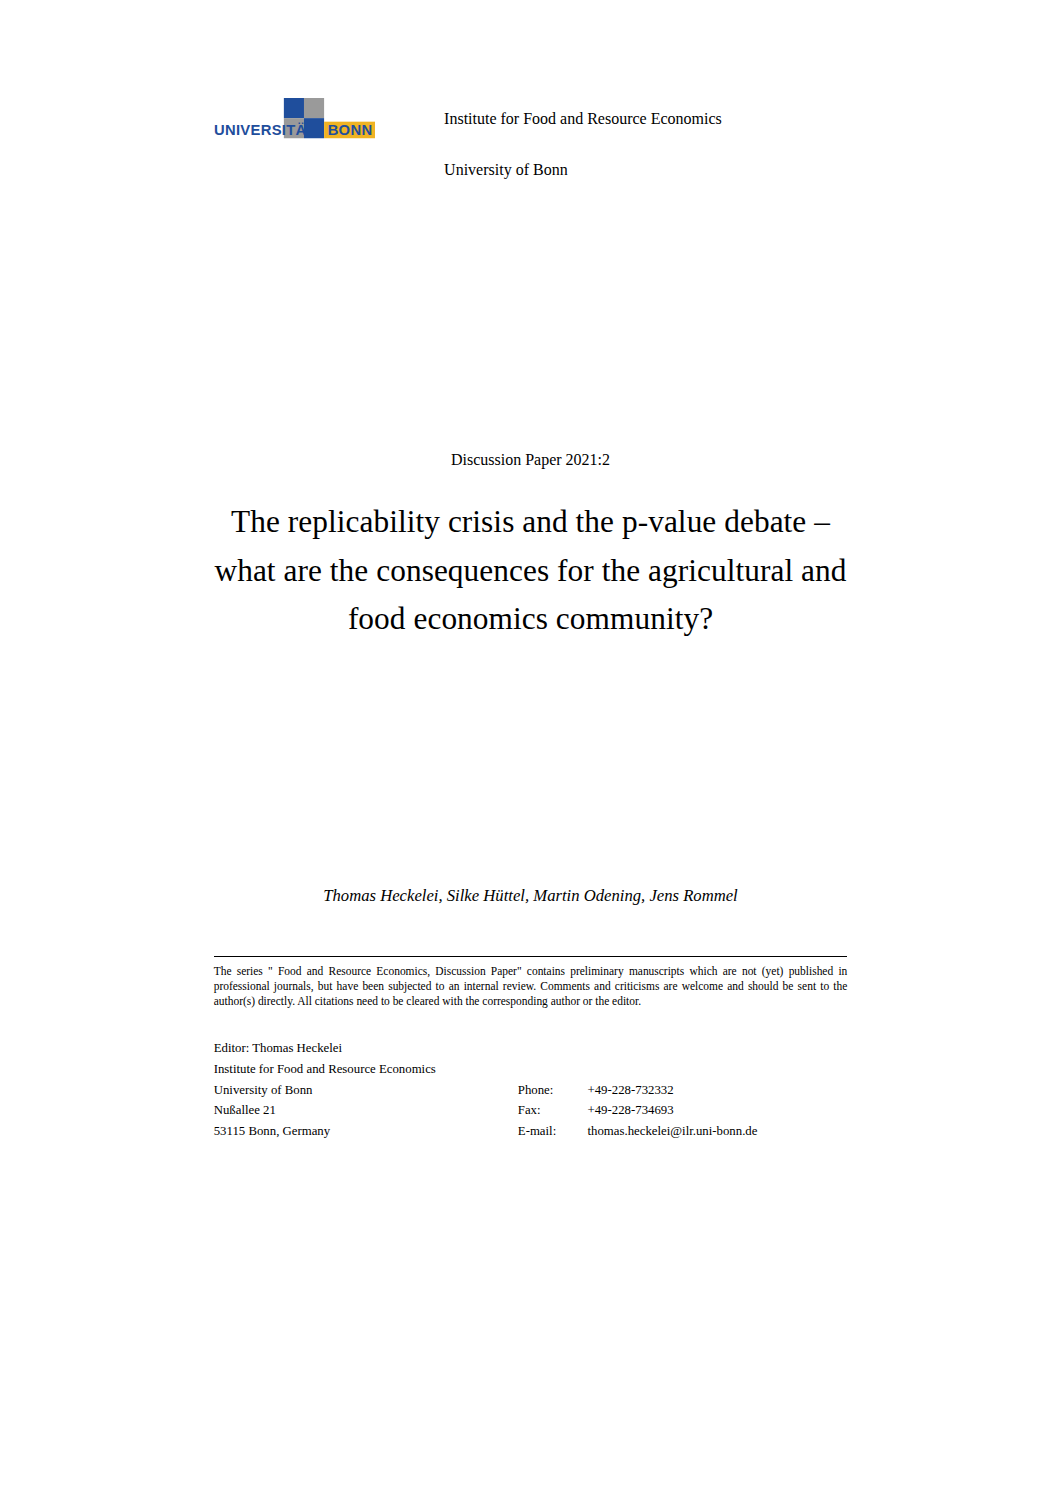UNIVERSITÄT BONN
Institute for Food and Resource Economics
University of Bonn
Discussion Paper 2021:2
The replicability crisis and the p-value debate – what are the consequences for the agricultural and food economics community?
Thomas Heckelei, Silke Hüttel, Martin Odening, Jens Rommel
The series " Food and Resource Economics, Discussion Paper" contains preliminary manuscripts which are not (yet) published in professional journals, but have been subjected to an internal review. Comments and criticisms are welcome and should be sent to the author(s) directly. All citations need to be cleared with the corresponding author or the editor.
Editor: Thomas Heckelei
Institute for Food and Resource Economics
| University of Bonn | Phone: | +49-228-732332 |
| Nußallee 21 | Fax: | +49-228-734693 |
| 53115 Bonn, Germany | E-mail: | thomas.heckelei@ilr.uni-bonn.de |